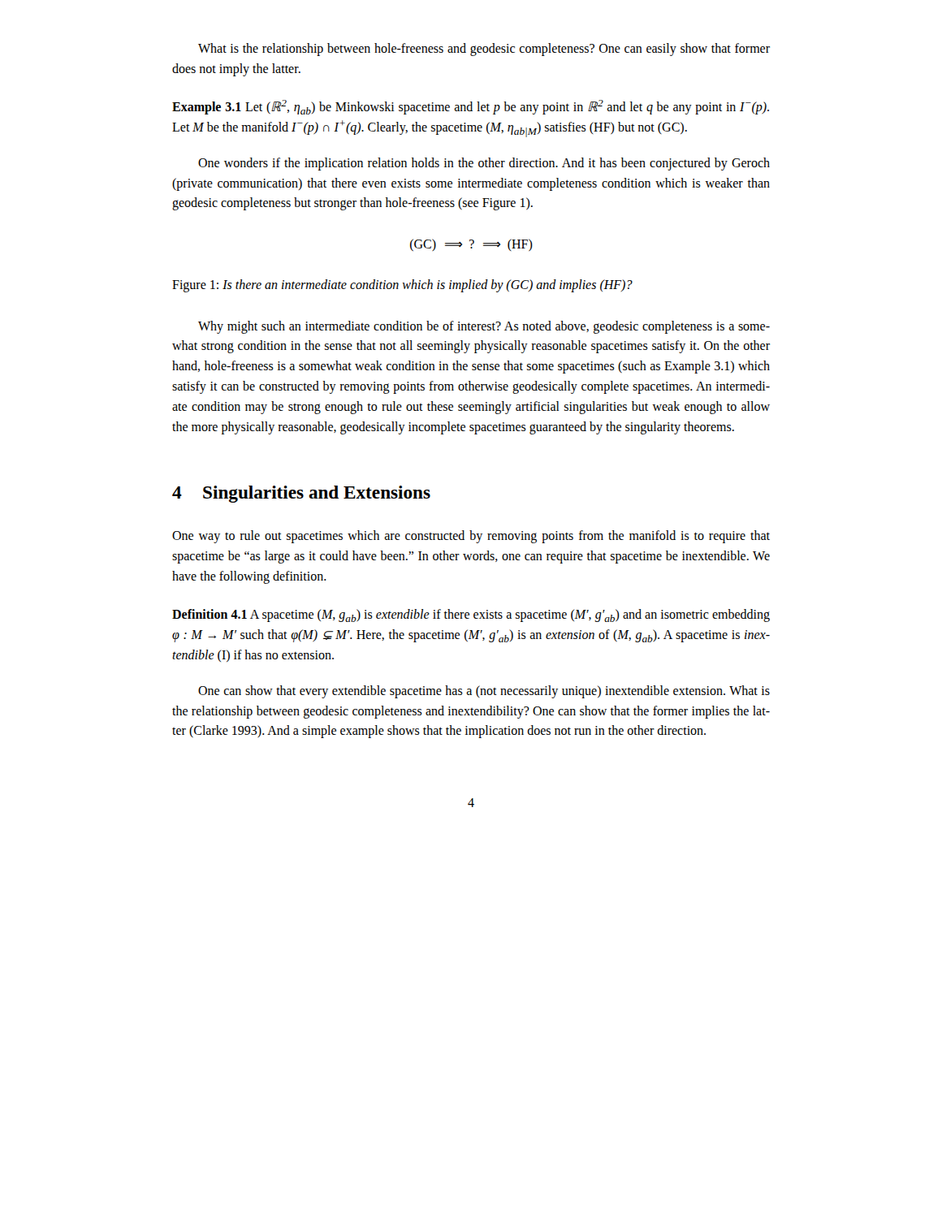What is the relationship between hole-freeness and geodesic completeness? One can easily show that former does not imply the latter.
Example 3.1 Let (ℝ2, ηab) be Minkowski spacetime and let p be any point in ℝ2 and let q be any point in I−(p). Let M be the manifold I−(p) ∩ I+(q). Clearly, the spacetime (M, ηab|M) satisfies (HF) but not (GC).
One wonders if the implication relation holds in the other direction. And it has been conjectured by Geroch (private communication) that there even exists some intermediate completeness condition which is weaker than geodesic completeness but stronger than hole-freeness (see Figure 1).
(GC) ⟹ ? ⟹ (HF)
Figure 1: Is there an intermediate condition which is implied by (GC) and implies (HF)?
Why might such an intermediate condition be of interest? As noted above, geodesic completeness is a somewhat strong condition in the sense that not all seemingly physically reasonable spacetimes satisfy it. On the other hand, hole-freeness is a somewhat weak condition in the sense that some spacetimes (such as Example 3.1) which satisfy it can be constructed by removing points from otherwise geodesically complete spacetimes. An intermediate condition may be strong enough to rule out these seemingly artificial singularities but weak enough to allow the more physically reasonable, geodesically incomplete spacetimes guaranteed by the singularity theorems.
4 Singularities and Extensions
One way to rule out spacetimes which are constructed by removing points from the manifold is to require that spacetime be “as large as it could have been.” In other words, one can require that spacetime be inextendible. We have the following definition.
Definition 4.1 A spacetime (M, gab) is extendible if there exists a spacetime (M′, g′ab) and an isometric embedding φ : M → M′ such that φ(M) ⊊ M′. Here, the spacetime (M′, g′ab) is an extension of (M, gab). A spacetime is inextendible (I) if has no extension.
One can show that every extendible spacetime has a (not necessarily unique) inextendible extension. What is the relationship between geodesic completeness and inextendibility? One can show that the former implies the latter (Clarke 1993). And a simple example shows that the implication does not run in the other direction.
4